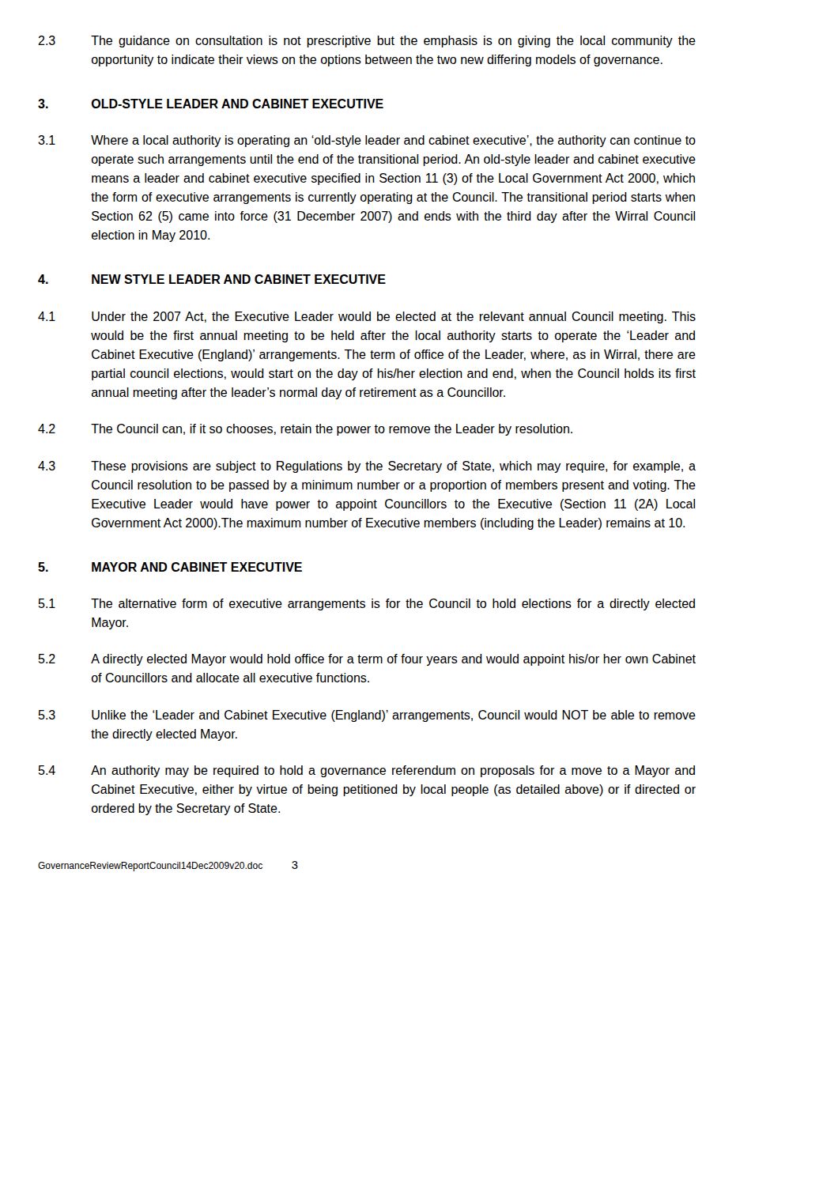2.3
The guidance on consultation is not prescriptive but the emphasis is on giving the local community the opportunity to indicate their views on the options between the two new differing models of governance.
3. Old-style Leader and Cabinet Executive
3.1
Where a local authority is operating an ‘old-style leader and cabinet executive’, the authority can continue to operate such arrangements until the end of the transitional period. An old-style leader and cabinet executive means a leader and cabinet executive specified in Section 11 (3) of the Local Government Act 2000, which the form of executive arrangements is currently operating at the Council. The transitional period starts when Section 62 (5) came into force (31 December 2007) and ends with the third day after the Wirral Council election in May 2010.
4. New Style Leader and Cabinet Executive
4.1
Under the 2007 Act, the Executive Leader would be elected at the relevant annual Council meeting. This would be the first annual meeting to be held after the local authority starts to operate the ‘Leader and Cabinet Executive (England)’ arrangements. The term of office of the Leader, where, as in Wirral, there are partial council elections, would start on the day of his/her election and end, when the Council holds its first annual meeting after the leader’s normal day of retirement as a Councillor.
4.2
The Council can, if it so chooses, retain the power to remove the Leader by resolution.
4.3
These provisions are subject to Regulations by the Secretary of State, which may require, for example, a Council resolution to be passed by a minimum number or a proportion of members present and voting. The Executive Leader would have power to appoint Councillors to the Executive (Section 11 (2A) Local Government Act 2000).The maximum number of Executive members (including the Leader) remains at 10.
5. Mayor and Cabinet Executive
5.1
The alternative form of executive arrangements is for the Council to hold elections for a directly elected Mayor.
5.2
A directly elected Mayor would hold office for a term of four years and would appoint his/or her own Cabinet of Councillors and allocate all executive functions.
5.3
Unlike the ‘Leader and Cabinet Executive (England)’ arrangements, Council would NOT be able to remove the directly elected Mayor.
5.4
An authority may be required to hold a governance referendum on proposals for a move to a Mayor and Cabinet Executive, either by virtue of being petitioned by local people (as detailed above) or if directed or ordered by the Secretary of State.
GovernanceReviewReportCouncil14Dec2009v20.doc 3